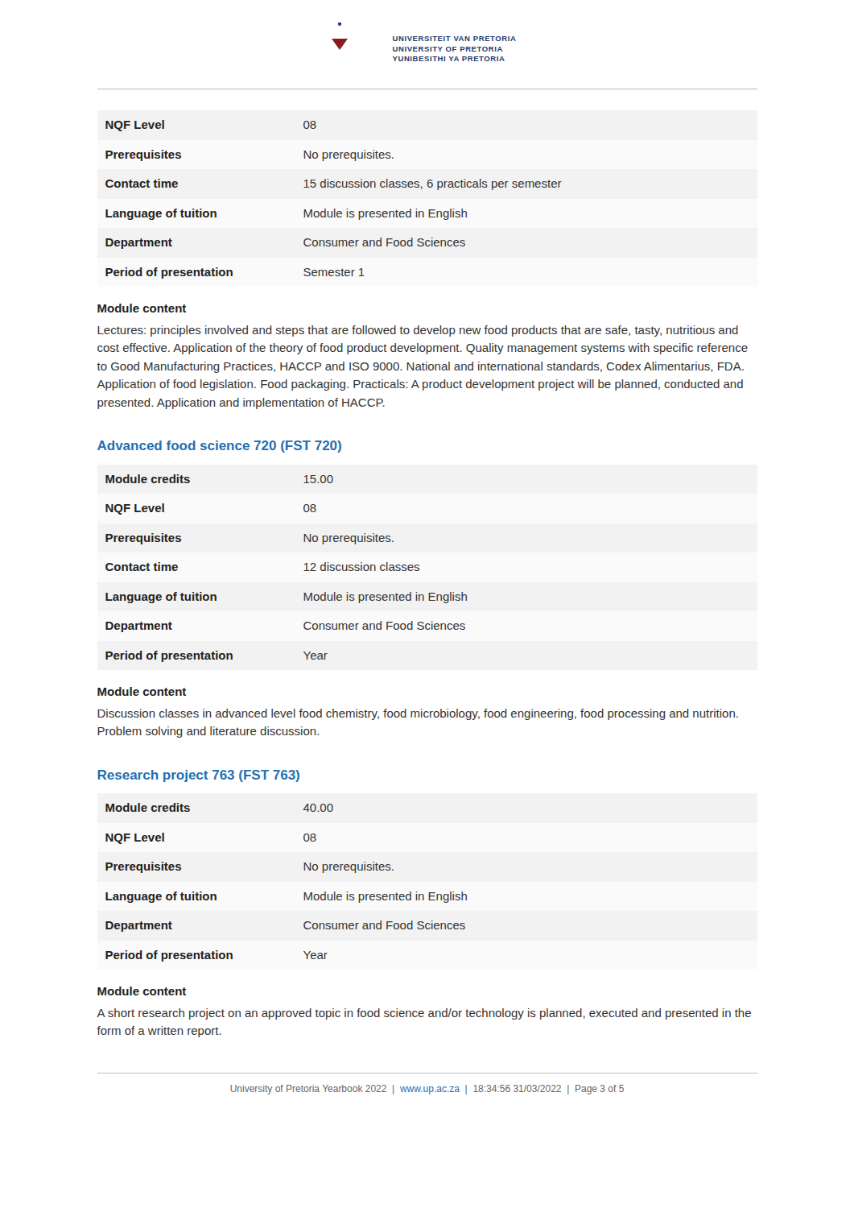Universiteit van Pretoria
University of Pretoria
Yunibesithi ya Pretoria
| NQF Level | 08 |
| Prerequisites | No prerequisites. |
| Contact time | 15 discussion classes, 6 practicals per semester |
| Language of tuition | Module is presented in English |
| Department | Consumer and Food Sciences |
| Period of presentation | Semester 1 |
Module content
Lectures: principles involved and steps that are followed to develop new food products that are safe, tasty, nutritious and cost effective. Application of the theory of food product development. Quality management systems with specific reference to Good Manufacturing Practices, HACCP and ISO 9000. National and international standards, Codex Alimentarius, FDA. Application of food legislation. Food packaging. Practicals: A product development project will be planned, conducted and presented. Application and implementation of HACCP.
Advanced food science 720 (FST 720)
| Module credits | 15.00 |
| NQF Level | 08 |
| Prerequisites | No prerequisites. |
| Contact time | 12 discussion classes |
| Language of tuition | Module is presented in English |
| Department | Consumer and Food Sciences |
| Period of presentation | Year |
Module content
Discussion classes in advanced level food chemistry, food microbiology, food engineering, food processing and nutrition. Problem solving and literature discussion.
Research project 763 (FST 763)
| Module credits | 40.00 |
| NQF Level | 08 |
| Prerequisites | No prerequisites. |
| Language of tuition | Module is presented in English |
| Department | Consumer and Food Sciences |
| Period of presentation | Year |
Module content
A short research project on an approved topic in food science and/or technology is planned, executed and presented in the form of a written report.
University of Pretoria Yearbook 2022 | www.up.ac.za | 18:34:56 31/03/2022 | Page 3 of 5